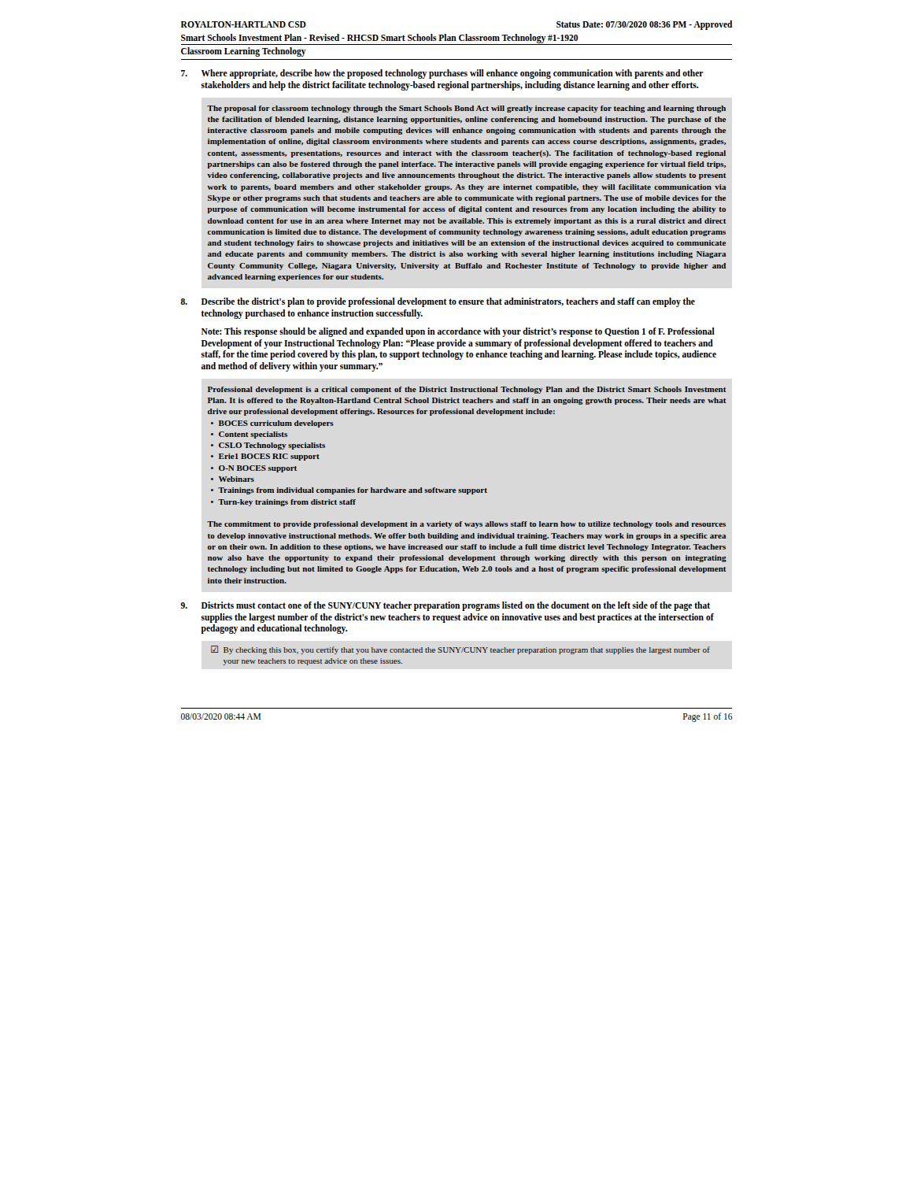ROYALTON-HARTLAND CSD
Status Date: 07/30/2020 08:36 PM - Approved
Smart Schools Investment Plan - Revised - RHCSD Smart Schools Plan Classroom Technology #1-1920
Classroom Learning Technology
7.
Where appropriate, describe how the proposed technology purchases will enhance ongoing communication with parents and other stakeholders and help the district facilitate technology-based regional partnerships, including distance learning and other efforts.
The proposal for classroom technology through the Smart Schools Bond Act will greatly increase capacity for teaching and learning through the facilitation of blended learning, distance learning opportunities, online conferencing and homebound instruction. The purchase of the interactive classroom panels and mobile computing devices will enhance ongoing communication with students and parents through the implementation of online, digital classroom environments where students and parents can access course descriptions, assignments, grades, content, assessments, presentations, resources and interact with the classroom teacher(s). The facilitation of technology-based regional partnerships can also be fostered through the panel interface. The interactive panels will provide engaging experience for virtual field trips, video conferencing, collaborative projects and live announcements throughout the district. The interactive panels allow students to present work to parents, board members and other stakeholder groups. As they are internet compatible, they will facilitate communication via Skype or other programs such that students and teachers are able to communicate with regional partners. The use of mobile devices for the purpose of communication will become instrumental for access of digital content and resources from any location including the ability to download content for use in an area where Internet may not be available. This is extremely important as this is a rural district and direct communication is limited due to distance. The development of community technology awareness training sessions, adult education programs and student technology fairs to showcase projects and initiatives will be an extension of the instructional devices acquired to communicate and educate parents and community members. The district is also working with several higher learning institutions including Niagara County Community College, Niagara University, University at Buffalo and Rochester Institute of Technology to provide higher and advanced learning experiences for our students.
8.
Describe the district's plan to provide professional development to ensure that administrators, teachers and staff can employ the technology purchased to enhance instruction successfully.
Note: This response should be aligned and expanded upon in accordance with your district’s response to Question 1 of F. Professional Development of your Instructional Technology Plan: “Please provide a summary of professional development offered to teachers and staff, for the time period covered by this plan, to support technology to enhance teaching and learning. Please include topics, audience and method of delivery within your summary.”
Professional development is a critical component of the District Instructional Technology Plan and the District Smart Schools Investment Plan. It is offered to the Royalton-Hartland Central School District teachers and staff in an ongoing growth process. Their needs are what drive our professional development offerings. Resources for professional development include:
BOCES curriculum developers
Content specialists
CSLO Technology specialists
Erie1 BOCES RIC support
O-N BOCES support
Webinars
Trainings from individual companies for hardware and software support
Turn-key trainings from district staff
The commitment to provide professional development in a variety of ways allows staff to learn how to utilize technology tools and resources to develop innovative instructional methods. We offer both building and individual training. Teachers may work in groups in a specific area or on their own. In addition to these options, we have increased our staff to include a full time district level Technology Integrator. Teachers now also have the opportunity to expand their professional development through working directly with this person on integrating technology including but not limited to Google Apps for Education, Web 2.0 tools and a host of program specific professional development into their instruction.
9.
Districts must contact one of the SUNY/CUNY teacher preparation programs listed on the document on the left side of the page that supplies the largest number of the district's new teachers to request advice on innovative uses and best practices at the intersection of pedagogy and educational technology.
☑
By checking this box, you certify that you have contacted the SUNY/CUNY teacher preparation program that supplies the largest number of your new teachers to request advice on these issues.
08/03/2020 08:44 AM
Page 11 of 16